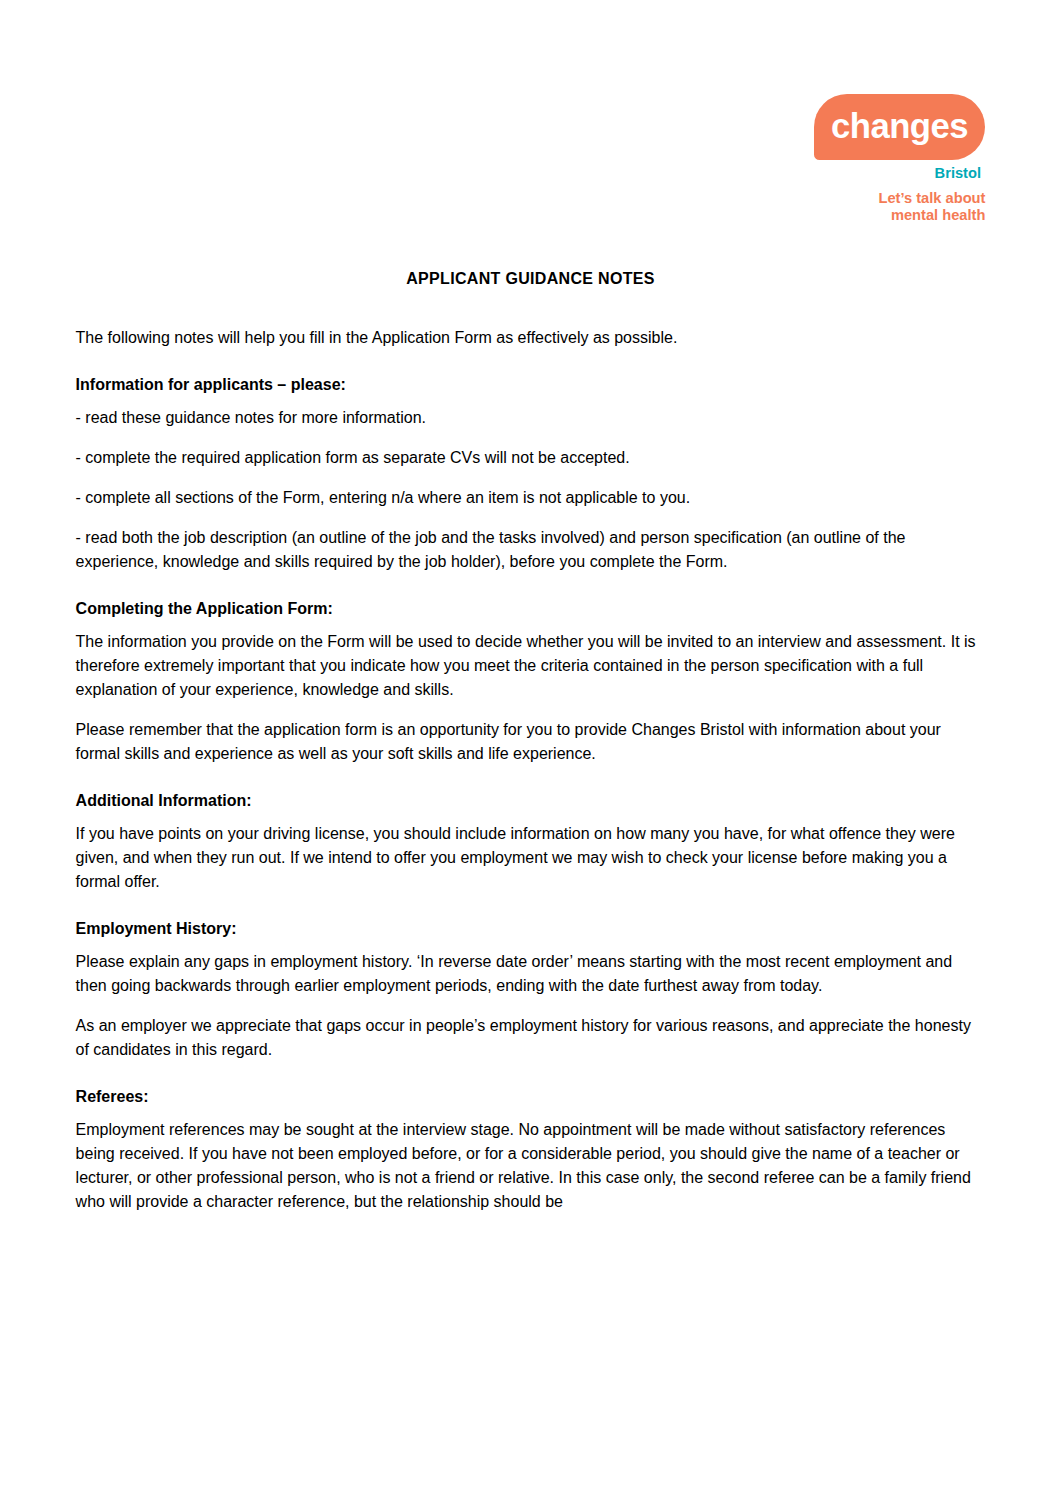changes Bristol
Let’s talk about
mental health
APPLICANT GUIDANCE NOTES
The following notes will help you fill in the Application Form as effectively as possible.
Information for applicants – please:
- read these guidance notes for more information.
- complete the required application form as separate CVs will not be accepted.
- complete all sections of the Form, entering n/a where an item is not applicable to you.
- read both the job description (an outline of the job and the tasks involved) and person specification (an outline of the experience, knowledge and skills required by the job holder), before you complete the Form.
Completing the Application Form:
The information you provide on the Form will be used to decide whether you will be invited to an interview and assessment. It is therefore extremely important that you indicate how you meet the criteria contained in the person specification with a full explanation of your experience, knowledge and skills.
Please remember that the application form is an opportunity for you to provide Changes Bristol with information about your formal skills and experience as well as your soft skills and life experience.
Additional Information:
If you have points on your driving license, you should include information on how many you have, for what offence they were given, and when they run out. If we intend to offer you employment we may wish to check your license before making you a formal offer.
Employment History:
Please explain any gaps in employment history. ‘In reverse date order’ means starting with the most recent employment and then going backwards through earlier employment periods, ending with the date furthest away from today.
As an employer we appreciate that gaps occur in people’s employment history for various reasons, and appreciate the honesty of candidates in this regard.
Referees:
Employment references may be sought at the interview stage. No appointment will be made without satisfactory references being received. If you have not been employed before, or for a considerable period, you should give the name of a teacher or lecturer, or other professional person, who is not a friend or relative. In this case only, the second referee can be a family friend who will provide a character reference, but the relationship should be